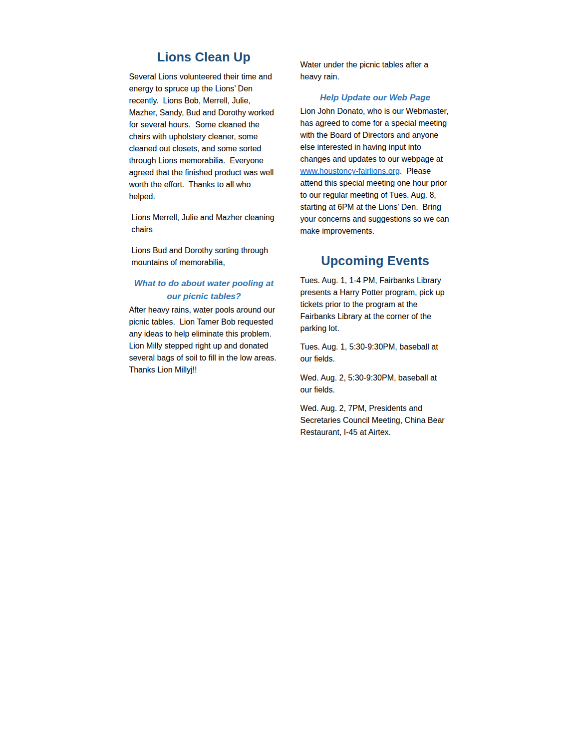Lions Clean Up
Several Lions volunteered their time and energy to spruce up the Lions’ Den recently. Lions Bob, Merrell, Julie, Mazher, Sandy, Bud and Dorothy worked for several hours. Some cleaned the chairs with upholstery cleaner, some cleaned out closets, and some sorted through Lions memorabilia. Everyone agreed that the finished product was well worth the effort. Thanks to all who helped.
Lions Merrell, Julie and Mazher cleaning chairs
Lions Bud and Dorothy sorting through mountains of memorabilia,
What to do about water pooling at our picnic tables?
After heavy rains, water pools around our picnic tables. Lion Tamer Bob requested any ideas to help eliminate this problem. Lion Milly stepped right up and donated several bags of soil to fill in the low areas. Thanks Lion Millyj!!
Water under the picnic tables after a heavy rain.
Help Update our Web Page
Lion John Donato, who is our Webmaster, has agreed to come for a special meeting with the Board of Directors and anyone else interested in having input into changes and updates to our webpage at www.houstoncy-fairlions.org. Please attend this special meeting one hour prior to our regular meeting of Tues. Aug. 8, starting at 6PM at the Lions’ Den. Bring your concerns and suggestions so we can make improvements.
Upcoming Events
Tues. Aug. 1, 1-4 PM, Fairbanks Library presents a Harry Potter program, pick up tickets prior to the program at the Fairbanks Library at the corner of the parking lot.
Tues. Aug. 1, 5:30-9:30PM, baseball at our fields.
Wed. Aug. 2, 5:30-9:30PM, baseball at our fields.
Wed. Aug. 2, 7PM, Presidents and Secretaries Council Meeting, China Bear Restaurant, I-45 at Airtex.